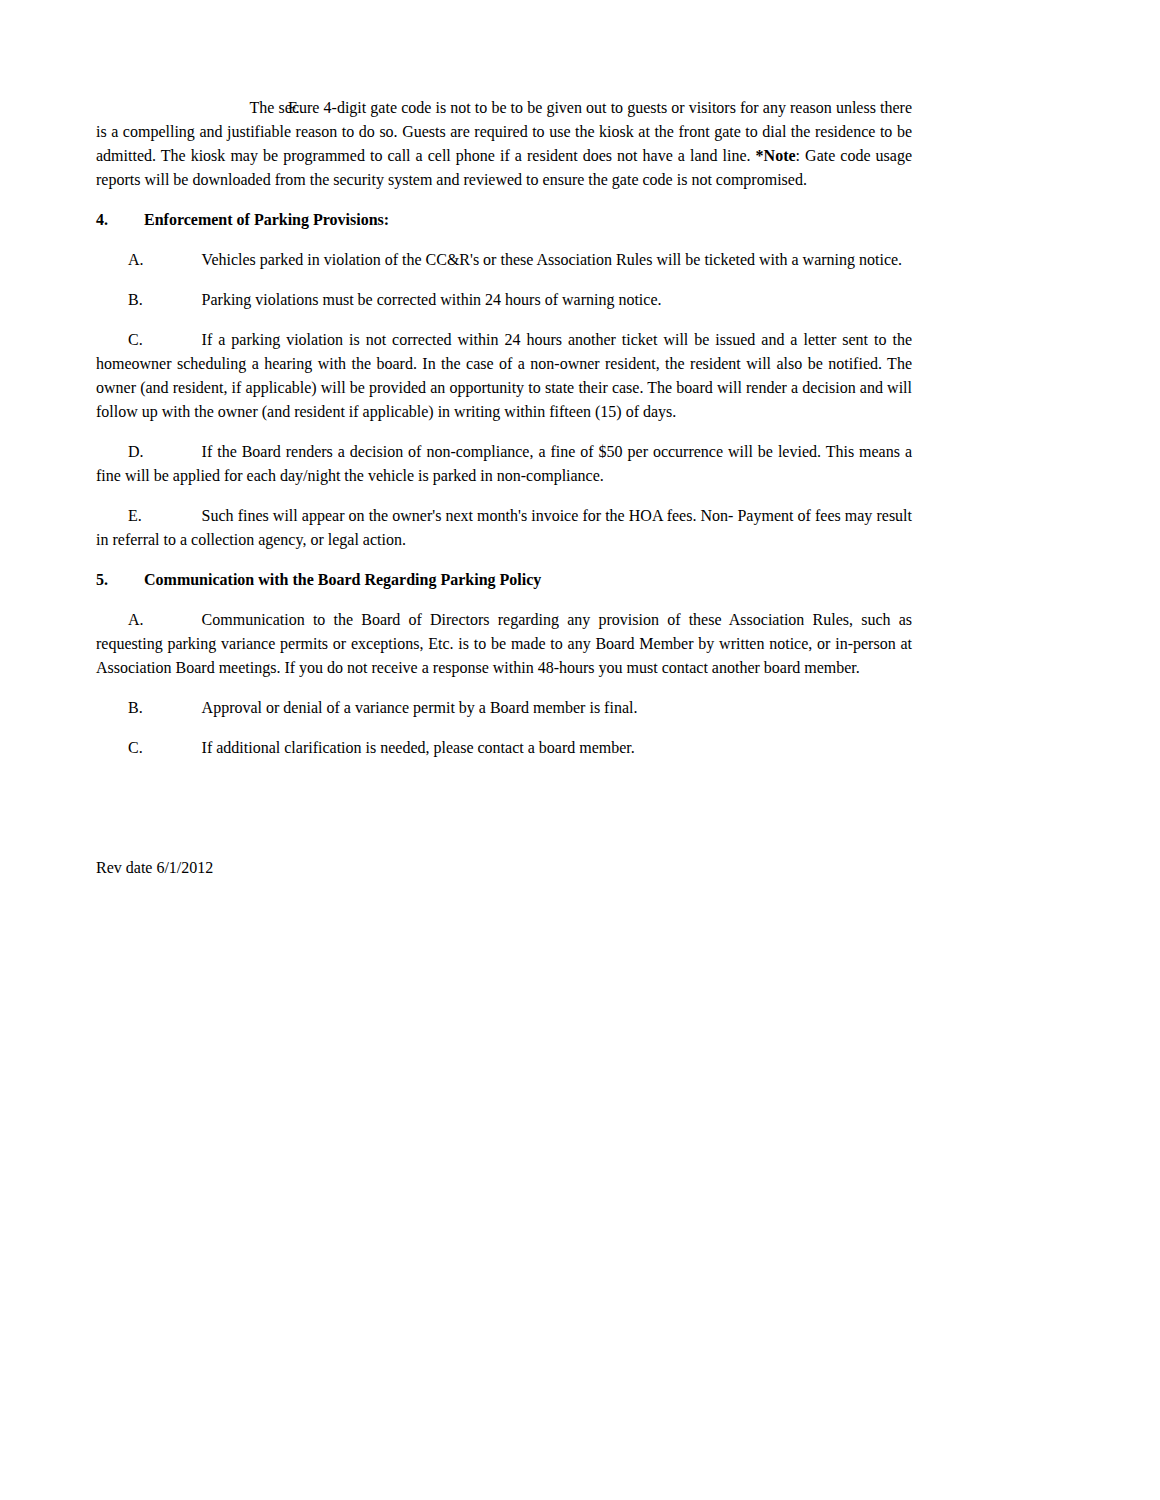F. The secure 4-digit gate code is not to be to be given out to guests or visitors for any reason unless there is a compelling and justifiable reason to do so. Guests are required to use the kiosk at the front gate to dial the residence to be admitted. The kiosk may be programmed to call a cell phone if a resident does not have a land line. *Note: Gate code usage reports will be downloaded from the security system and reviewed to ensure the gate code is not compromised.
4. Enforcement of Parking Provisions:
A. Vehicles parked in violation of the CC&R's or these Association Rules will be ticketed with a warning notice.
B. Parking violations must be corrected within 24 hours of warning notice.
C. If a parking violation is not corrected within 24 hours another ticket will be issued and a letter sent to the homeowner scheduling a hearing with the board. In the case of a non-owner resident, the resident will also be notified. The owner (and resident, if applicable) will be provided an opportunity to state their case. The board will render a decision and will follow up with the owner (and resident if applicable) in writing within fifteen (15) of days.
D. If the Board renders a decision of non-compliance, a fine of $50 per occurrence will be levied. This means a fine will be applied for each day/night the vehicle is parked in non-compliance.
E. Such fines will appear on the owner's next month's invoice for the HOA fees. Non- Payment of fees may result in referral to a collection agency, or legal action.
5. Communication with the Board Regarding Parking Policy
A. Communication to the Board of Directors regarding any provision of these Association Rules, such as requesting parking variance permits or exceptions, Etc. is to be made to any Board Member by written notice, or in-person at Association Board meetings. If you do not receive a response within 48-hours you must contact another board member.
B. Approval or denial of a variance permit by a Board member is final.
C. If additional clarification is needed, please contact a board member.
Rev date 6/1/2012